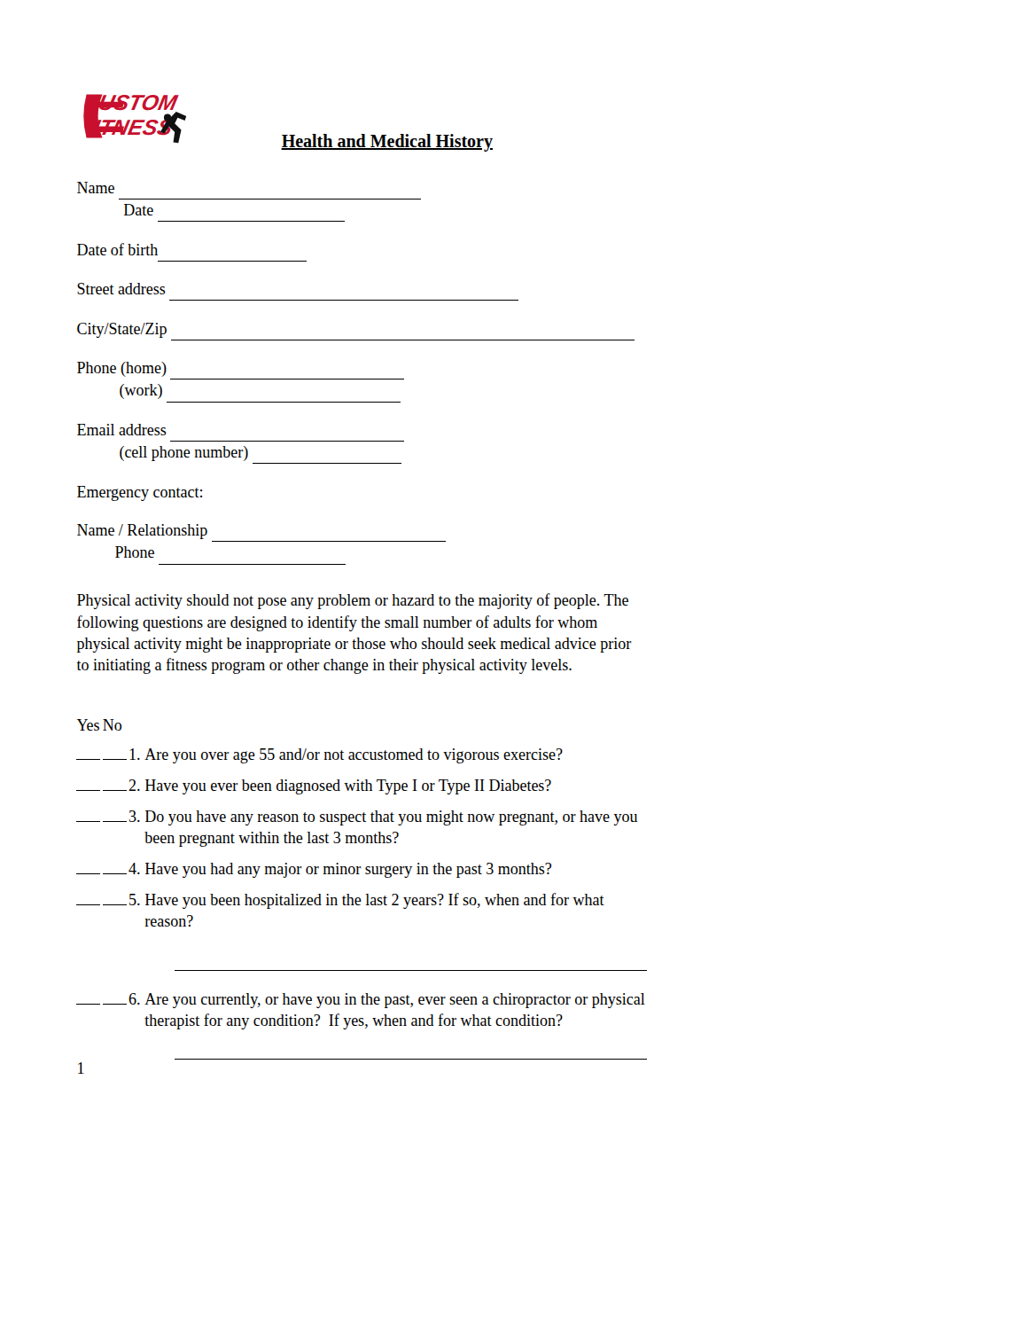Health and Medical History
Name Date
Date of birth
Street address
City/State/Zip
Phone (home) (work)
Email address (cell phone number)
Emergency contact:
Name / Relationship Phone
Physical activity should not pose any problem or hazard to the majority of people. The following questions are designed to identify the small number of adults for whom physical activity might be inappropriate or those who should seek medical advice prior to initiating a fitness program or other change in their physical activity levels.
| Yes | No | | |
| --- | --- | --- | --- |
| | | 1. | Are you over age 55 and/or not accustomed to vigorous exercise? |
| | | 2. | Have you ever been diagnosed with Type I or Type II Diabetes? |
| | | 3. | Do you have any reason to suspect that you might now pregnant, or have you been pregnant within the last 3 months? |
| | | 4. | Have you had any major or minor surgery in the past 3 months? |
| | | 5. | Have you been hospitalized in the last 2 years? If so, when and for what reason? |
| | | 6. | Are you currently, or have you in the past, ever seen a chiropractor or physical therapist for any condition? If yes, when and for what condition? |
1